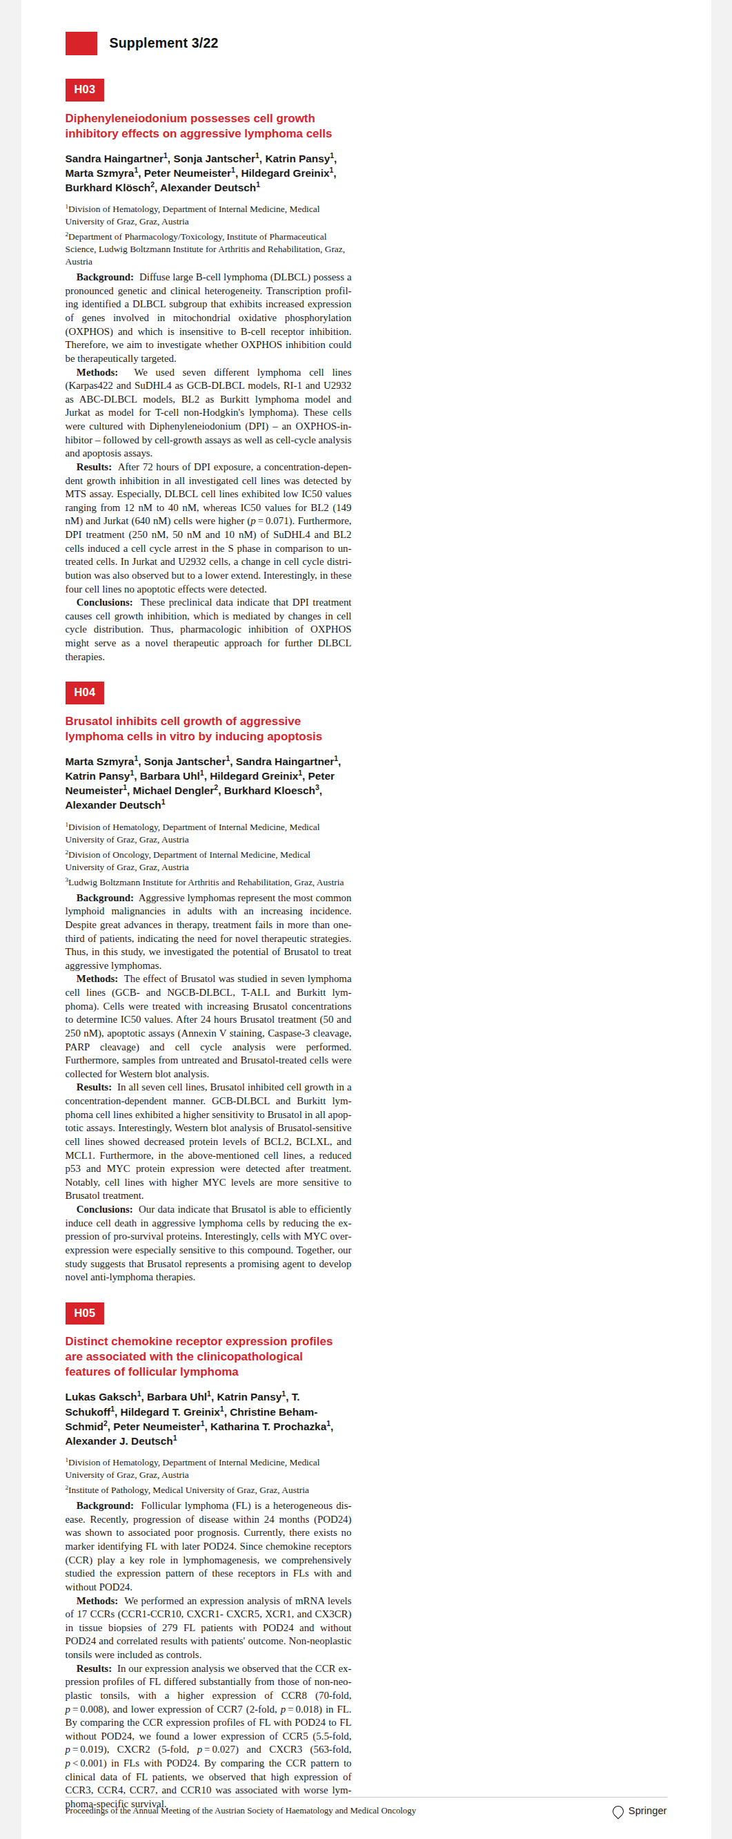Supplement 3/22
H03
Diphenyleneiodonium possesses cell growth inhibitory effects on aggressive lymphoma cells
Sandra Haingartner1, Sonja Jantscher1, Katrin Pansy1, Marta Szmyra1, Peter Neumeister1, Hildegard Greinix1, Burkhard Klösch2, Alexander Deutsch1
1Division of Hematology, Department of Internal Medicine, Medical University of Graz, Graz, Austria
2Department of Pharmacology/Toxicology, Institute of Pharmaceutical Science, Ludwig Boltzmann Institute for Arthritis and Rehabilitation, Graz, Austria
Background: Diffuse large B-cell lymphoma (DLBCL) possess a pronounced genetic and clinical heterogeneity. Transcription profiling identified a DLBCL subgroup that exhibits increased expression of genes involved in mitochondrial oxidative phosphorylation (OXPHOS) and which is insensitive to B-cell receptor inhibition. Therefore, we aim to investigate whether OXPHOS inhibition could be therapeutically targeted.
Methods: We used seven different lymphoma cell lines (Karpas422 and SuDHL4 as GCB-DLBCL models, RI-1 and U2932 as ABC-DLBCL models, BL2 as Burkitt lymphoma model and Jurkat as model for T-cell non-Hodgkin's lymphoma). These cells were cultured with Diphenyleneiodonium (DPI) – an OXPHOS-inhibitor – followed by cell-growth assays as well as cell-cycle analysis and apoptosis assays.
Results: After 72 hours of DPI exposure, a concentration-dependent growth inhibition in all investigated cell lines was detected by MTS assay. Especially, DLBCL cell lines exhibited low IC50 values ranging from 12 nM to 40 nM, whereas IC50 values for BL2 (149 nM) and Jurkat (640 nM) cells were higher (p = 0.071). Furthermore, DPI treatment (250 nM, 50 nM and 10 nM) of SuDHL4 and BL2 cells induced a cell cycle arrest in the S phase in comparison to untreated cells. In Jurkat and U2932 cells, a change in cell cycle distribution was also observed but to a lower extend. Interestingly, in these four cell lines no apoptotic effects were detected.
Conclusions: These preclinical data indicate that DPI treatment causes cell growth inhibition, which is mediated by changes in cell cycle distribution. Thus, pharmacologic inhibition of OXPHOS might serve as a novel therapeutic approach for further DLBCL therapies.
H04
Brusatol inhibits cell growth of aggressive lymphoma cells in vitro by inducing apoptosis
Marta Szmyra1, Sonja Jantscher1, Sandra Haingartner1, Katrin Pansy1, Barbara Uhl1, Hildegard Greinix1, Peter Neumeister1, Michael Dengler2, Burkhard Kloesch3, Alexander Deutsch1
1Division of Hematology, Department of Internal Medicine, Medical University of Graz, Graz, Austria
2Division of Oncology, Department of Internal Medicine, Medical University of Graz, Graz, Austria
3Ludwig Boltzmann Institute for Arthritis and Rehabilitation, Graz, Austria
Background: Aggressive lymphomas represent the most common lymphoid malignancies in adults with an increasing incidence. Despite great advances in therapy, treatment fails in more than one-third of patients, indicating the need for novel therapeutic strategies. Thus, in this study, we investigated the potential of Brusatol to treat aggressive lymphomas.
Methods: The effect of Brusatol was studied in seven lymphoma cell lines (GCB- and NGCB-DLBCL, T-ALL and Burkitt lymphoma). Cells were treated with increasing Brusatol concentrations to determine IC50 values. After 24 hours Brusatol treatment (50 and 250 nM), apoptotic assays (Annexin V staining, Caspase-3 cleavage, PARP cleavage) and cell cycle analysis were performed. Furthermore, samples from untreated and Brusatol-treated cells were collected for Western blot analysis.
Results: In all seven cell lines, Brusatol inhibited cell growth in a concentration-dependent manner. GCB-DLBCL and Burkitt lymphoma cell lines exhibited a higher sensitivity to Brusatol in all apoptotic assays. Interestingly, Western blot analysis of Brusatol-sensitive cell lines showed decreased protein levels of BCL2, BCLXL, and MCL1. Furthermore, in the above-mentioned cell lines, a reduced p53 and MYC protein expression were detected after treatment. Notably, cell lines with higher MYC levels are more sensitive to Brusatol treatment.
Conclusions: Our data indicate that Brusatol is able to efficiently induce cell death in aggressive lymphoma cells by reducing the expression of pro-survival proteins. Interestingly, cells with MYC overexpression were especially sensitive to this compound. Together, our study suggests that Brusatol represents a promising agent to develop novel anti-lymphoma therapies.
H05
Distinct chemokine receptor expression profiles are associated with the clinicopathological features of follicular lymphoma
Lukas Gaksch1, Barbara Uhl1, Katrin Pansy1, T. Schukoff1, Hildegard T. Greinix1, Christine Beham-Schmid2, Peter Neumeister1, Katharina T. Prochazka1, Alexander J. Deutsch1
1Division of Hematology, Department of Internal Medicine, Medical University of Graz, Graz, Austria
2Institute of Pathology, Medical University of Graz, Graz, Austria
Background: Follicular lymphoma (FL) is a heterogeneous disease. Recently, progression of disease within 24 months (POD24) was shown to associated poor prognosis. Currently, there exists no marker identifying FL with later POD24. Since chemokine receptors (CCR) play a key role in lymphomagenesis, we comprehensively studied the expression pattern of these receptors in FLs with and without POD24.
Methods: We performed an expression analysis of mRNA levels of 17 CCRs (CCR1-CCR10, CXCR1- CXCR5, XCR1, and CX3CR) in tissue biopsies of 279 FL patients with POD24 and without POD24 and correlated results with patients' outcome. Non-neoplastic tonsils were included as controls.
Results: In our expression analysis we observed that the CCR expression profiles of FL differed substantially from those of non-neoplastic tonsils, with a higher expression of CCR8 (70-fold, p = 0.008), and lower expression of CCR7 (2-fold, p = 0.018) in FL. By comparing the CCR expression profiles of FL with POD24 to FL without POD24, we found a lower expression of CCR5 (5.5-fold, p = 0.019), CXCR2 (5-fold, p = 0.027) and CXCR3 (563-fold, p < 0.001) in FLs with POD24. By comparing the CCR pattern to clinical data of FL patients, we observed that high expression of CCR3, CCR4, CCR7, and CCR10 was associated with worse lymphoma-specific survival.
Proceedings of the Annual Meeting of the Austrian Society of Haematology and Medical Oncology
Springer